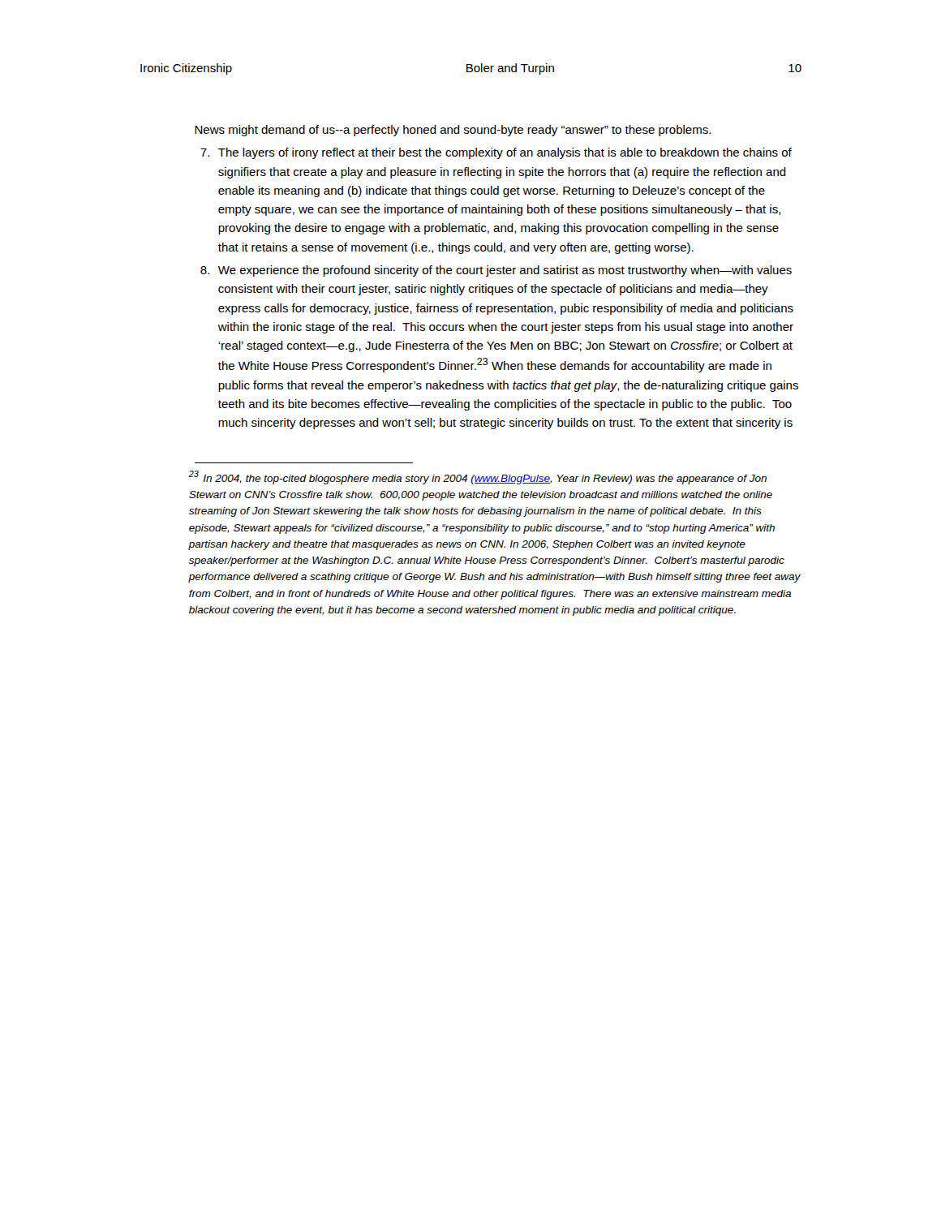Ironic Citizenship Boler and Turpin 10
News might demand of us--a perfectly honed and sound-byte ready “answer” to these problems.
The layers of irony reflect at their best the complexity of an analysis that is able to breakdown the chains of signifiers that create a play and pleasure in reflecting in spite the horrors that (a) require the reflection and enable its meaning and (b) indicate that things could get worse. Returning to Deleuze’s concept of the empty square, we can see the importance of maintaining both of these positions simultaneously – that is, provoking the desire to engage with a problematic, and, making this provocation compelling in the sense that it retains a sense of movement (i.e., things could, and very often are, getting worse).
We experience the profound sincerity of the court jester and satirist as most trustworthy when—with values consistent with their court jester, satiric nightly critiques of the spectacle of politicians and media—they express calls for democracy, justice, fairness of representation, pubic responsibility of media and politicians within the ironic stage of the real. This occurs when the court jester steps from his usual stage into another ‘real’ staged context—e.g., Jude Finesterra of the Yes Men on BBC; Jon Stewart on Crossfire; or Colbert at the White House Press Correspondent’s Dinner.23 When these demands for accountability are made in public forms that reveal the emperor’s nakedness with tactics that get play, the de-naturalizing critique gains teeth and its bite becomes effective—revealing the complicities of the spectacle in public to the public. Too much sincerity depresses and won’t sell; but strategic sincerity builds on trust. To the extent that sincerity is
23 In 2004, the top-cited blogosphere media story in 2004 (www.BlogPulse, Year in Review) was the appearance of Jon Stewart on CNN’s Crossfire talk show. 600,000 people watched the television broadcast and millions watched the online streaming of Jon Stewart skewering the talk show hosts for debasing journalism in the name of political debate. In this episode, Stewart appeals for “civilized discourse,” a “responsibility to public discourse,” and to “stop hurting America” with partisan hackery and theatre that masquerades as news on CNN. In 2006, Stephen Colbert was an invited keynote speaker/performer at the Washington D.C. annual White House Press Correspondent’s Dinner. Colbert’s masterful parodic performance delivered a scathing critique of George W. Bush and his administration—with Bush himself sitting three feet away from Colbert, and in front of hundreds of White House and other political figures. There was an extensive mainstream media blackout covering the event, but it has become a second watershed moment in public media and political critique.